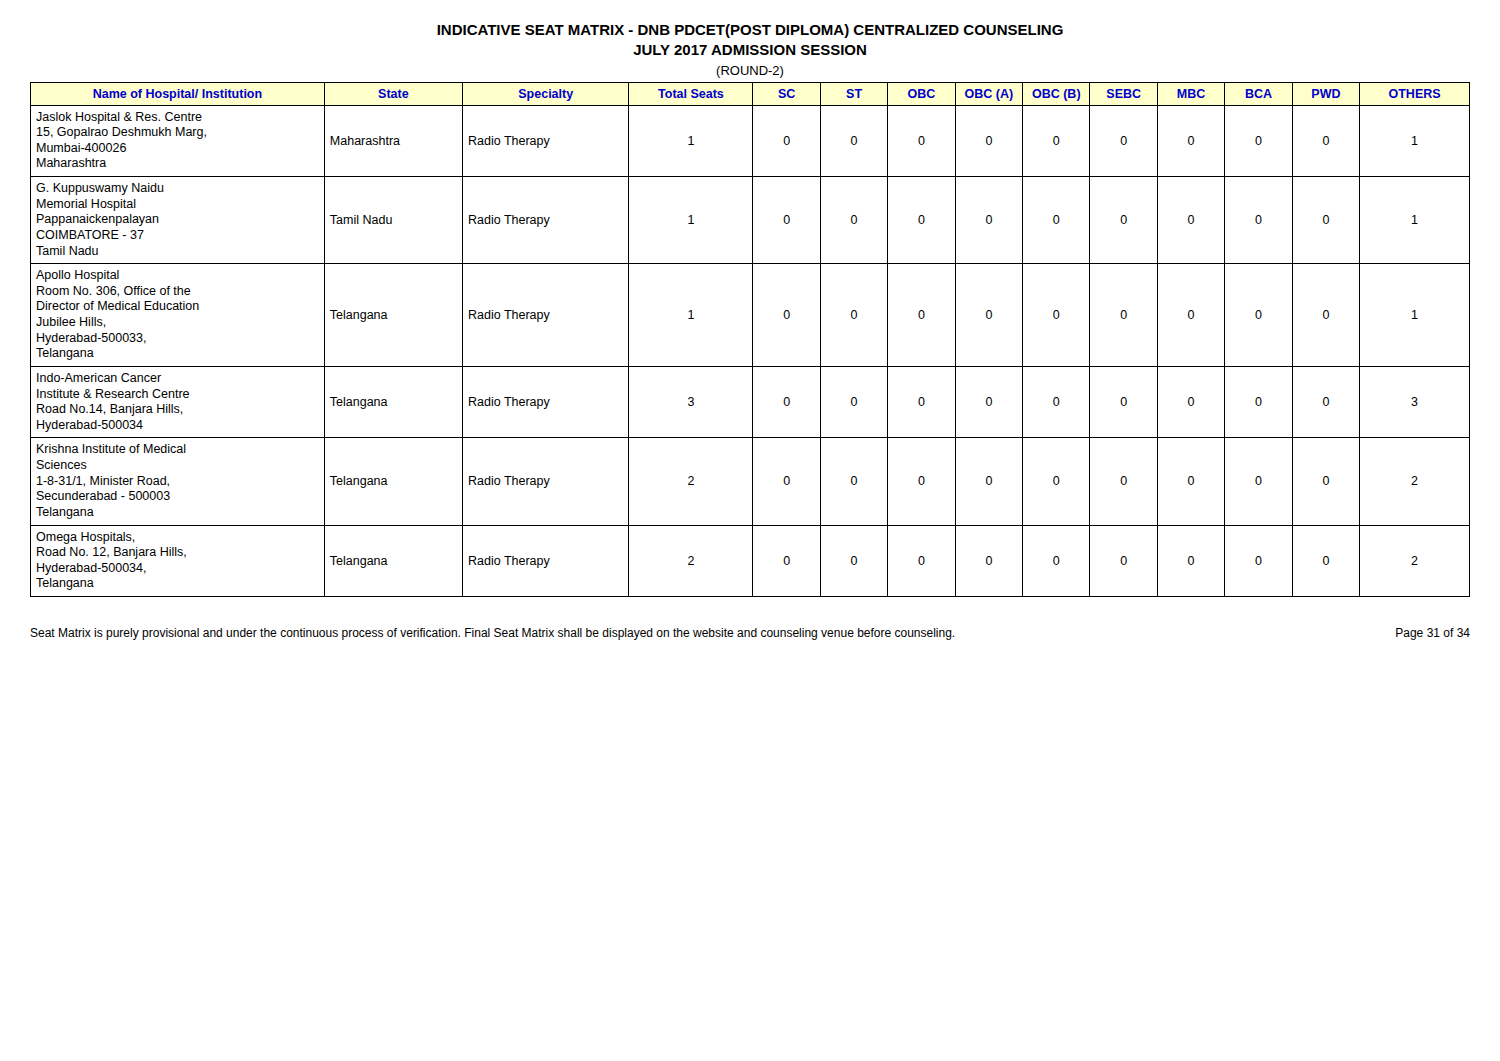INDICATIVE SEAT MATRIX - DNB PDCET(POST DIPLOMA) CENTRALIZED COUNSELING
JULY 2017 ADMISSION SESSION
(ROUND-2)
| Name of Hospital/ Institution | State | Specialty | Total Seats | SC | ST | OBC | OBC (A) | OBC (B) | SEBC | MBC | BCA | PWD | OTHERS |
| --- | --- | --- | --- | --- | --- | --- | --- | --- | --- | --- | --- | --- | --- |
| Jaslok Hospital & Res. Centre 15, Gopalrao Deshmukh Marg, Mumbai-400026 Maharashtra | Maharashtra | Radio Therapy | 1 | 0 | 0 | 0 | 0 | 0 | 0 | 0 | 0 | 0 | 1 |
| G. Kuppuswamy Naidu Memorial Hospital Pappanaickenpalayan COIMBATORE - 37 Tamil Nadu | Tamil Nadu | Radio Therapy | 1 | 0 | 0 | 0 | 0 | 0 | 0 | 0 | 0 | 0 | 1 |
| Apollo Hospital Room No. 306, Office of the Director of Medical Education Jubilee Hills, Hyderabad-500033, Telangana | Telangana | Radio Therapy | 1 | 0 | 0 | 0 | 0 | 0 | 0 | 0 | 0 | 0 | 1 |
| Indo-American Cancer Institute & Research Centre Road No.14, Banjara Hills, Hyderabad-500034 | Telangana | Radio Therapy | 3 | 0 | 0 | 0 | 0 | 0 | 0 | 0 | 0 | 0 | 3 |
| Krishna Institute of Medical Sciences 1-8-31/1, Minister Road, Secunderabad - 500003 Telangana | Telangana | Radio Therapy | 2 | 0 | 0 | 0 | 0 | 0 | 0 | 0 | 0 | 0 | 2 |
| Omega Hospitals, Road No. 12, Banjara Hills, Hyderabad-500034, Telangana | Telangana | Radio Therapy | 2 | 0 | 0 | 0 | 0 | 0 | 0 | 0 | 0 | 0 | 2 |
Page 31 of 34 Seat Matrix is purely provisional and under the continuous process of verification. Final Seat Matrix shall be displayed on the website and counseling venue before counseling.